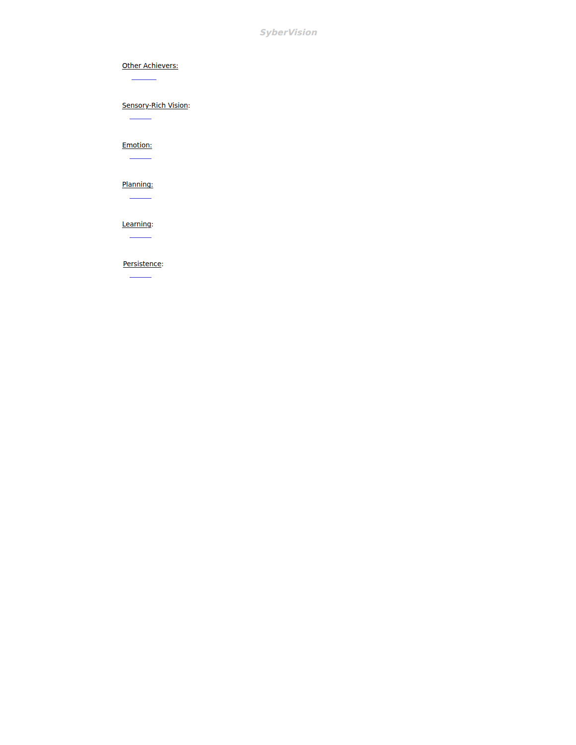SyberVision
Other Achievers:
Sensory-Rich Vision:
Emotion:
Planning:
Learning:
Persistence: